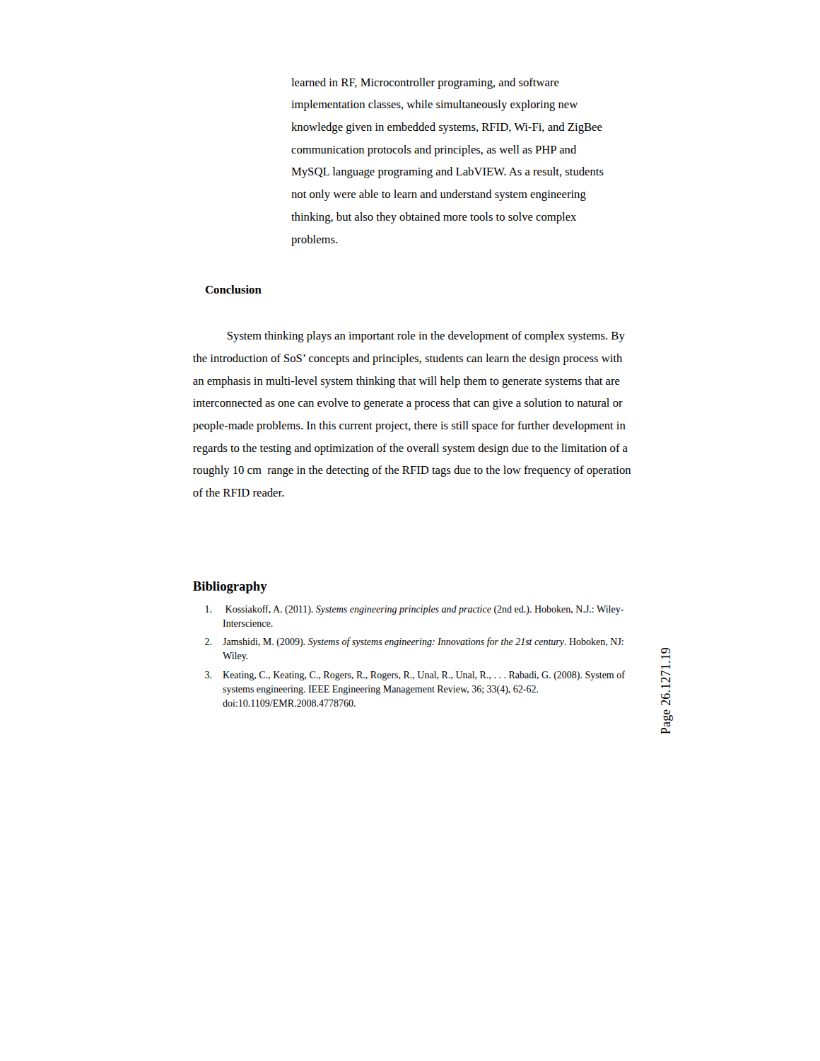learned in RF, Microcontroller programing, and software implementation classes, while simultaneously exploring new knowledge given in embedded systems, RFID, Wi-Fi, and ZigBee communication protocols and principles, as well as PHP and MySQL language programing and LabVIEW. As a result, students not only were able to learn and understand system engineering thinking, but also they obtained more tools to solve complex problems.
Conclusion
System thinking plays an important role in the development of complex systems. By the introduction of SoS’ concepts and principles, students can learn the design process with an emphasis in multi-level system thinking that will help them to generate systems that are interconnected as one can evolve to generate a process that can give a solution to natural or people-made problems. In this current project, there is still space for further development in regards to the testing and optimization of the overall system design due to the limitation of a roughly 10 cm range in the detecting of the RFID tags due to the low frequency of operation of the RFID reader.
Bibliography
Kossiakoff, A. (2011). Systems engineering principles and practice (2nd ed.). Hoboken, N.J.: Wiley-Interscience.
Jamshidi, M. (2009). Systems of systems engineering: Innovations for the 21st century. Hoboken, NJ: Wiley.
Keating, C., Keating, C., Rogers, R., Rogers, R., Unal, R., Unal, R., . . . Rabadi, G. (2008). System of systems engineering. IEEE Engineering Management Review, 36; 33(4), 62-62. doi:10.1109/EMR.2008.4778760.
Page 26.1271.19